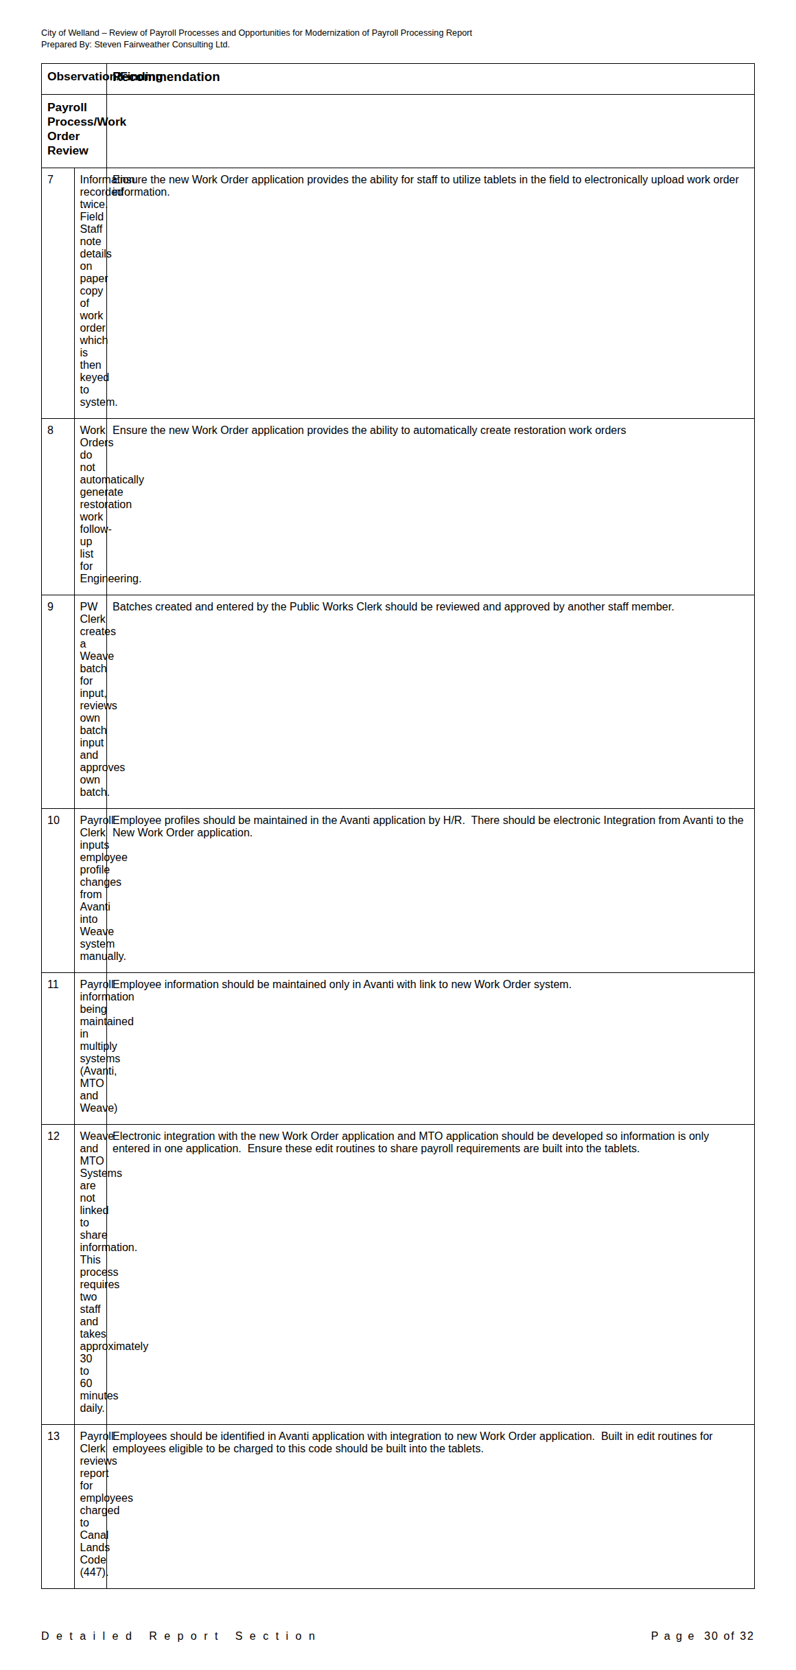City of Welland – Review of Payroll Processes and Opportunities for Modernization of Payroll Processing Report
Prepared By: Steven Fairweather Consulting Ltd.
| Observation/Finding | Recommendation |
| Payroll Process/Work Order Review | |
| 7 | Information recorded twice. Field Staff note details on paper copy of work order which is then keyed to system. | Ensure the new Work Order application provides the ability for staff to utilize tablets in the field to electronically upload work order information. |
| 8 | Work Orders do not automatically generate restoration work follow-up list for Engineering. | Ensure the new Work Order application provides the ability to automatically create restoration work orders |
| 9 | PW Clerk creates a Weave batch for input, reviews own batch input and approves own batch. | Batches created and entered by the Public Works Clerk should be reviewed and approved by another staff member. |
| 10 | Payroll Clerk inputs employee profile changes from Avanti into Weave system manually. | Employee profiles should be maintained in the Avanti application by H/R. There should be electronic Integration from Avanti to the New Work Order application. |
| 11 | Payroll information being maintained in multiply systems (Avanti, MTO and Weave) | Employee information should be maintained only in Avanti with link to new Work Order system. |
| 12 | Weave and MTO Systems are not linked to share information. This process requires two staff and takes approximately 30 to 60 minutes daily. | Electronic integration with the new Work Order application and MTO application should be developed so information is only entered in one application. Ensure these edit routines to share payroll requirements are built into the tablets. |
| 13 | Payroll Clerk reviews report for employees charged to Canal Lands Code (447). | Employees should be identified in Avanti application with integration to new Work Order application. Built in edit routines for employees eligible to be charged to this code should be built into the tablets. |
D e t a i l e d R e p o r t S e c t i o n
P a g e 30 of 32